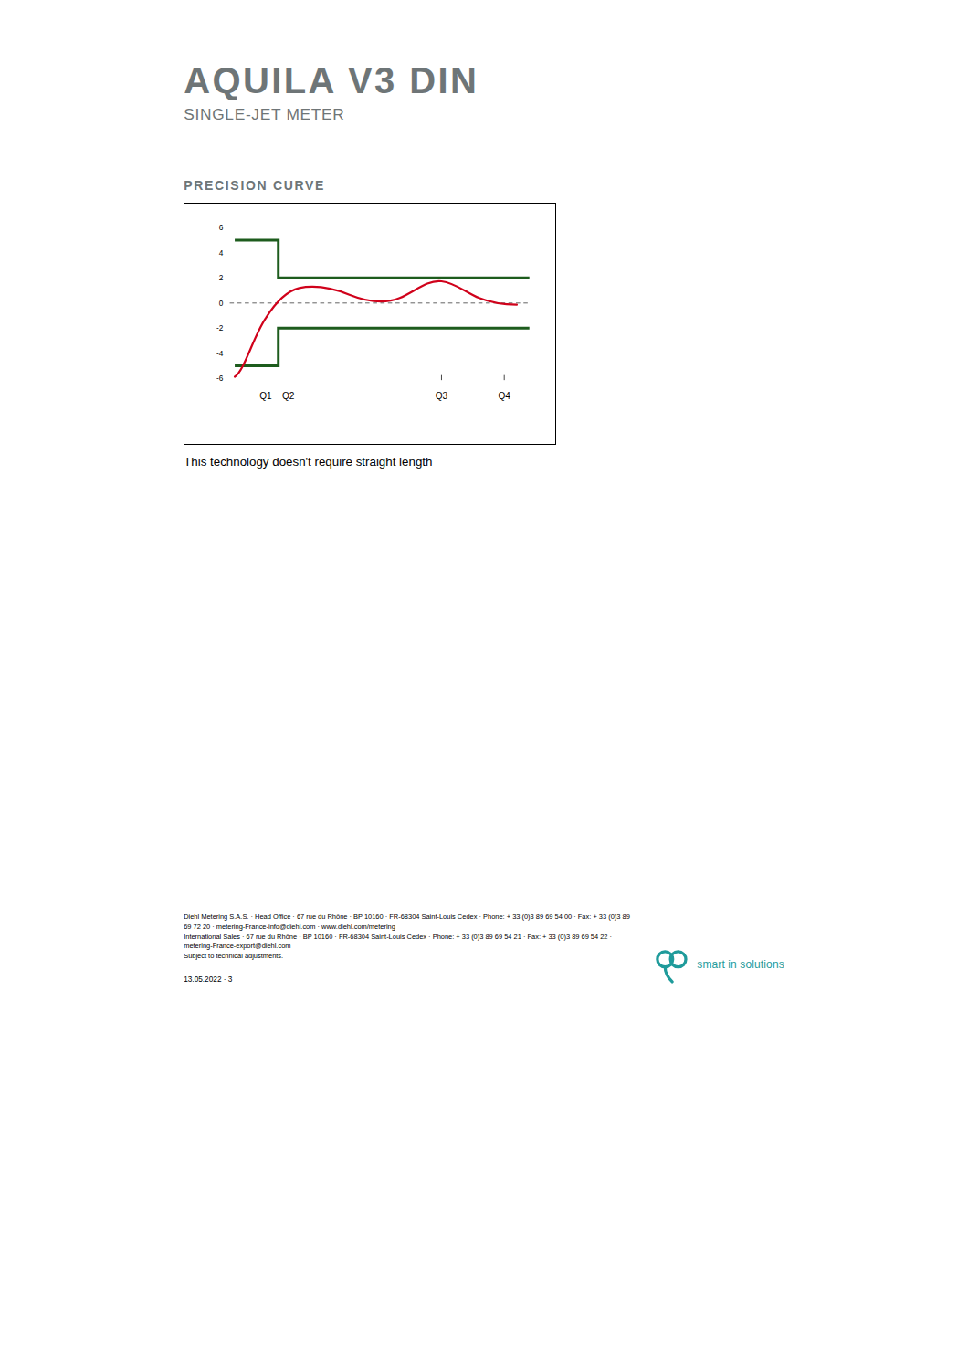AQUILA V3 DIN
SINGLE-JET METER
PRECISION CURVE
6 4 2 0 -2 -4 -6 Q1 Q2 Q3 Q4
This technology doesn't require straight length
Diehl Metering S.A.S. · Head Office · 67 rue du Rhône · BP 10160 · FR-68304 Saint-Louis Cedex · Phone: + 33 (0)3 89 69 54 00 · Fax: + 33 (0)3 89 69 72 20 · metering-France-info@diehl.com · www.diehl.com/metering
International Sales · 67 rue du Rhône · BP 10160 · FR-68304 Saint-Louis Cedex · Phone: + 33 (0)3 89 69 54 21 · Fax: + 33 (0)3 89 69 54 22 · metering-France-export@diehl.com
Subject to technical adjustments.
13.05.2022 · 3
smart in solutions